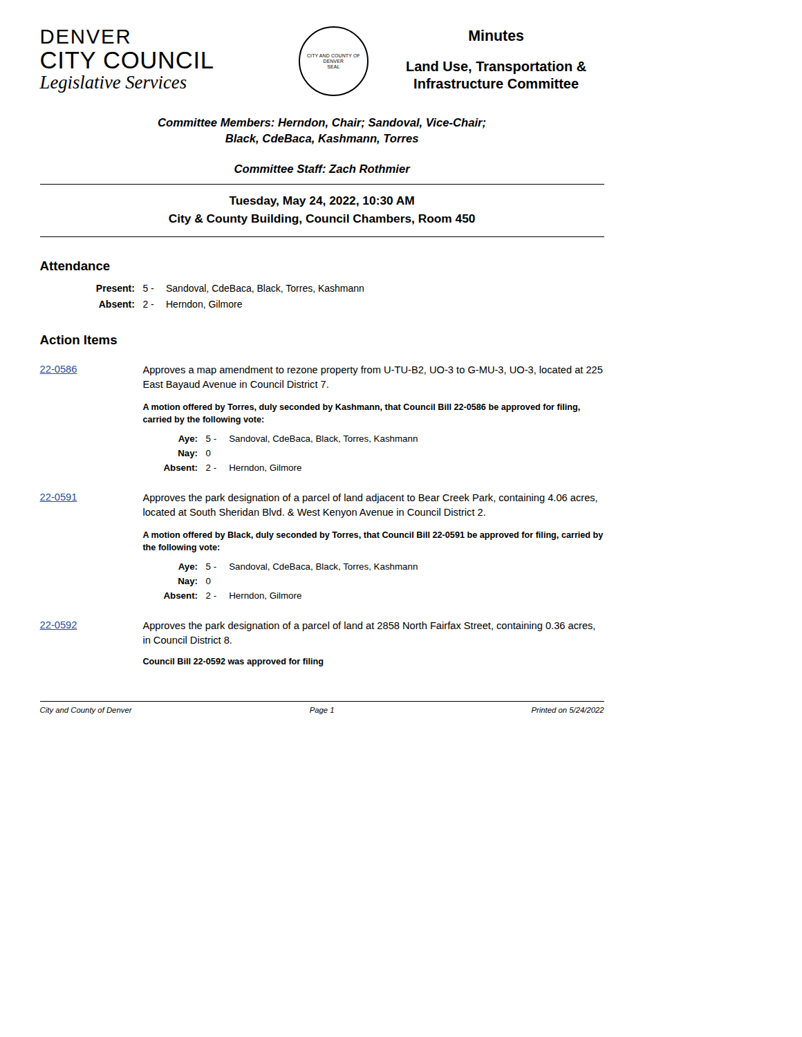DENVER
CITY COUNCIL
Legislative Services
CITY AND COUNTY OF DENVER
SEAL
Minutes
Land Use, Transportation &
Infrastructure Committee
Committee Members: Herndon, Chair; Sandoval, Vice-Chair;
Black, CdeBaca, Kashmann, Torres
Committee Staff: Zach Rothmier
Tuesday, May 24, 2022, 10:30 AM
City & County Building, Council Chambers, Room 450
Attendance
Present:
5 -
Sandoval, CdeBaca, Black, Torres, Kashmann
Absent:
2 -
Herndon, Gilmore
Action Items
22-0586
Approves a map amendment to rezone property from U-TU-B2, UO-3 to G-MU-3, UO-3, located at 225 East Bayaud Avenue in Council District 7.
A motion offered by Torres, duly seconded by Kashmann, that Council Bill 22-0586 be approved for filing, carried by the following vote:
Aye:
5 -
Sandoval, CdeBaca, Black, Torres, Kashmann
Nay:
0
Absent:
2 -
Herndon, Gilmore
22-0591
Approves the park designation of a parcel of land adjacent to Bear Creek Park, containing 4.06 acres, located at South Sheridan Blvd. & West Kenyon Avenue in Council District 2.
A motion offered by Black, duly seconded by Torres, that Council Bill 22-0591 be approved for filing, carried by the following vote:
Aye:
5 -
Sandoval, CdeBaca, Black, Torres, Kashmann
Nay:
0
Absent:
2 -
Herndon, Gilmore
22-0592
Approves the park designation of a parcel of land at 2858 North Fairfax Street, containing 0.36 acres, in Council District 8.
Council Bill 22-0592 was approved for filing
City and County of Denver
Page 1
Printed on 5/24/2022